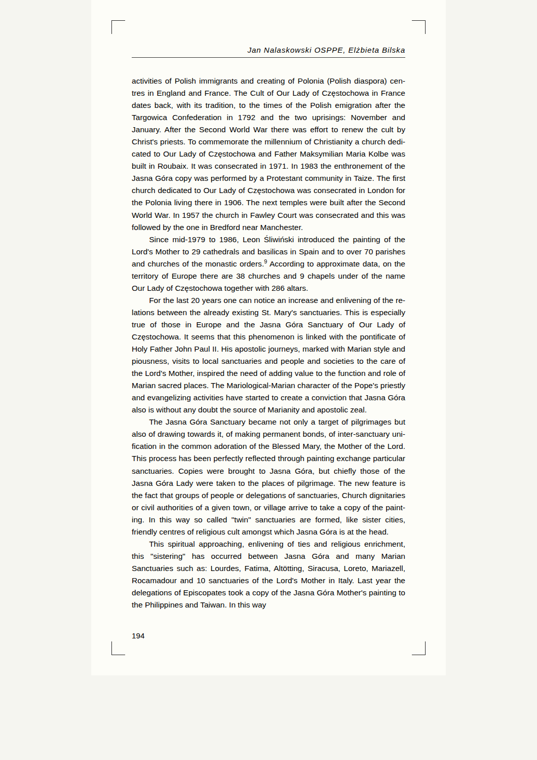Jan Nalaskowski OSPPE, Elżbieta Bilska
activities of Polish immigrants and creating of Polonia (Polish diaspora) centres in England and France. The Cult of Our Lady of Częstochowa in France dates back, with its tradition, to the times of the Polish emigration after the Targowica Confederation in 1792 and the two uprisings: November and January. After the Second World War there was effort to renew the cult by Christ's priests. To commemorate the millennium of Christianity a church dedicated to Our Lady of Częstochowa and Father Maksymilian Maria Kolbe was built in Roubaix. It was consecrated in 1971. In 1983 the enthronement of the Jasna Góra copy was performed by a Protestant community in Taize. The first church dedicated to Our Lady of Częstochowa was consecrated in London for the Polonia living there in 1906. The next temples were built after the Second World War. In 1957 the church in Fawley Court was consecrated and this was followed by the one in Bredford near Manchester.
Since mid-1979 to 1986, Leon Śliwiński introduced the painting of the Lord's Mother to 29 cathedrals and basilicas in Spain and to over 70 parishes and churches of the monastic orders.9 According to approximate data, on the territory of Europe there are 38 churches and 9 chapels under of the name Our Lady of Częstochowa together with 286 altars.
For the last 20 years one can notice an increase and enlivening of the relations between the already existing St. Mary's sanctuaries. This is especially true of those in Europe and the Jasna Góra Sanctuary of Our Lady of Częstochowa. It seems that this phenomenon is linked with the pontificate of Holy Father John Paul II. His apostolic journeys, marked with Marian style and piousness, visits to local sanctuaries and people and societies to the care of the Lord's Mother, inspired the need of adding value to the function and role of Marian sacred places. The Mariological-Marian character of the Pope's priestly and evangelizing activities have started to create a conviction that Jasna Góra also is without any doubt the source of Marianity and apostolic zeal.
The Jasna Góra Sanctuary became not only a target of pilgrimages but also of drawing towards it, of making permanent bonds, of inter-sanctuary unification in the common adoration of the Blessed Mary, the Mother of the Lord. This process has been perfectly reflected through painting exchange particular sanctuaries. Copies were brought to Jasna Góra, but chiefly those of the Jasna Góra Lady were taken to the places of pilgrimage. The new feature is the fact that groups of people or delegations of sanctuaries, Church dignitaries or civil authorities of a given town, or village arrive to take a copy of the painting. In this way so called "twin" sanctuaries are formed, like sister cities, friendly centres of religious cult amongst which Jasna Góra is at the head.
This spiritual approaching, enlivening of ties and religious enrichment, this "sistering" has occurred between Jasna Góra and many Marian Sanctuaries such as: Lourdes, Fatima, Altötting, Siracusa, Loreto, Mariazell, Rocamadour and 10 sanctuaries of the Lord's Mother in Italy. Last year the delegations of Episcopates took a copy of the Jasna Góra Mother's painting to the Philippines and Taiwan. In this way
194